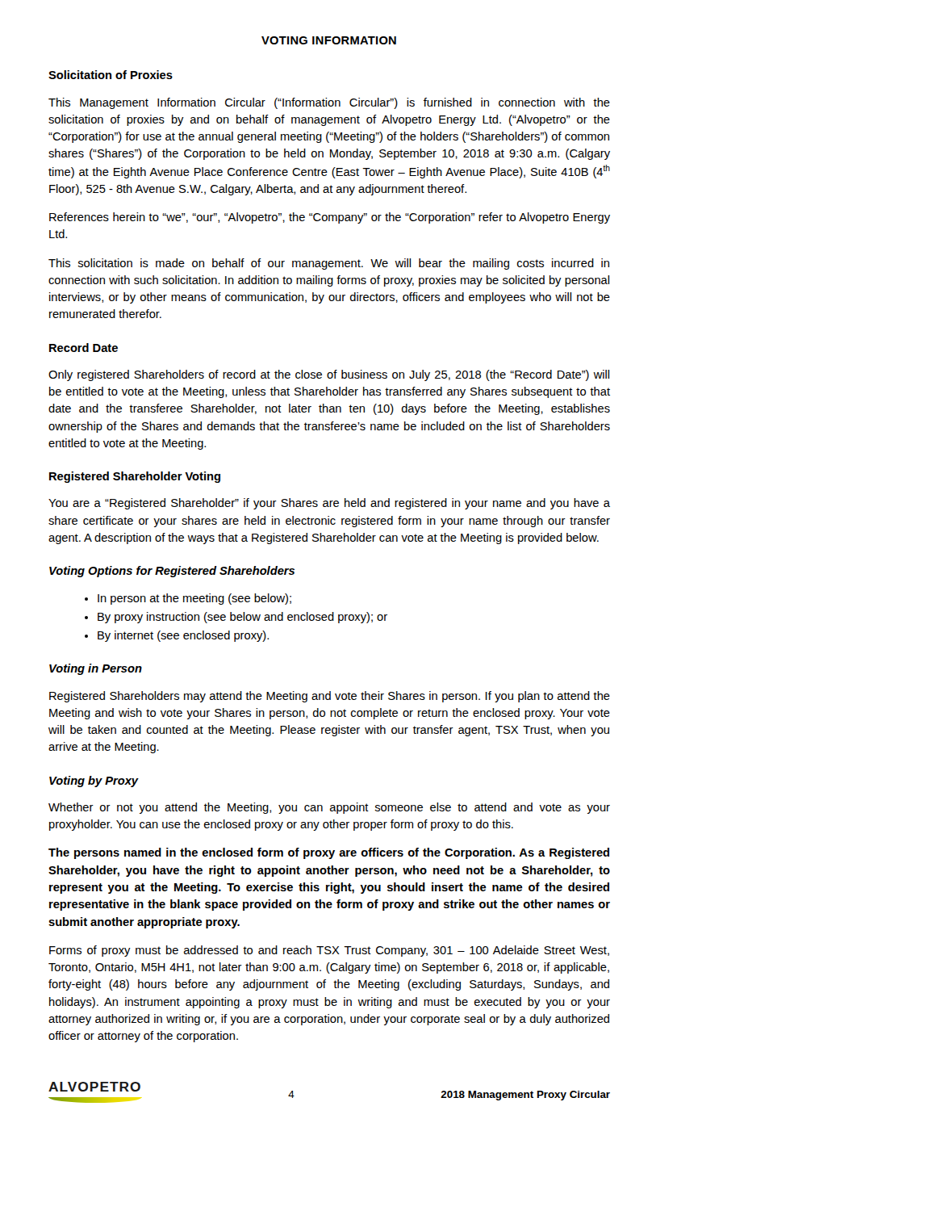VOTING INFORMATION
Solicitation of Proxies
This Management Information Circular (“Information Circular”) is furnished in connection with the solicitation of proxies by and on behalf of management of Alvopetro Energy Ltd. (“Alvopetro” or the “Corporation”) for use at the annual general meeting (“Meeting”) of the holders (“Shareholders”) of common shares (“Shares”) of the Corporation to be held on Monday, September 10, 2018 at 9:30 a.m. (Calgary time) at the Eighth Avenue Place Conference Centre (East Tower – Eighth Avenue Place), Suite 410B (4th Floor), 525 - 8th Avenue S.W., Calgary, Alberta, and at any adjournment thereof.
References herein to “we”, “our”, “Alvopetro”, the “Company” or the “Corporation” refer to Alvopetro Energy Ltd.
This solicitation is made on behalf of our management. We will bear the mailing costs incurred in connection with such solicitation. In addition to mailing forms of proxy, proxies may be solicited by personal interviews, or by other means of communication, by our directors, officers and employees who will not be remunerated therefor.
Record Date
Only registered Shareholders of record at the close of business on July 25, 2018 (the “Record Date”) will be entitled to vote at the Meeting, unless that Shareholder has transferred any Shares subsequent to that date and the transferee Shareholder, not later than ten (10) days before the Meeting, establishes ownership of the Shares and demands that the transferee’s name be included on the list of Shareholders entitled to vote at the Meeting.
Registered Shareholder Voting
You are a “Registered Shareholder” if your Shares are held and registered in your name and you have a share certificate or your shares are held in electronic registered form in your name through our transfer agent. A description of the ways that a Registered Shareholder can vote at the Meeting is provided below.
Voting Options for Registered Shareholders
In person at the meeting (see below);
By proxy instruction (see below and enclosed proxy); or
By internet (see enclosed proxy).
Voting in Person
Registered Shareholders may attend the Meeting and vote their Shares in person. If you plan to attend the Meeting and wish to vote your Shares in person, do not complete or return the enclosed proxy. Your vote will be taken and counted at the Meeting. Please register with our transfer agent, TSX Trust, when you arrive at the Meeting.
Voting by Proxy
Whether or not you attend the Meeting, you can appoint someone else to attend and vote as your proxyholder. You can use the enclosed proxy or any other proper form of proxy to do this.
The persons named in the enclosed form of proxy are officers of the Corporation. As a Registered Shareholder, you have the right to appoint another person, who need not be a Shareholder, to represent you at the Meeting. To exercise this right, you should insert the name of the desired representative in the blank space provided on the form of proxy and strike out the other names or submit another appropriate proxy.
Forms of proxy must be addressed to and reach TSX Trust Company, 301 – 100 Adelaide Street West, Toronto, Ontario, M5H 4H1, not later than 9:00 a.m. (Calgary time) on September 6, 2018 or, if applicable, forty-eight (48) hours before any adjournment of the Meeting (excluding Saturdays, Sundays, and holidays). An instrument appointing a proxy must be in writing and must be executed by you or your attorney authorized in writing or, if you are a corporation, under your corporate seal or by a duly authorized officer or attorney of the corporation.
ALVOPETRO
4
2018 Management Proxy Circular